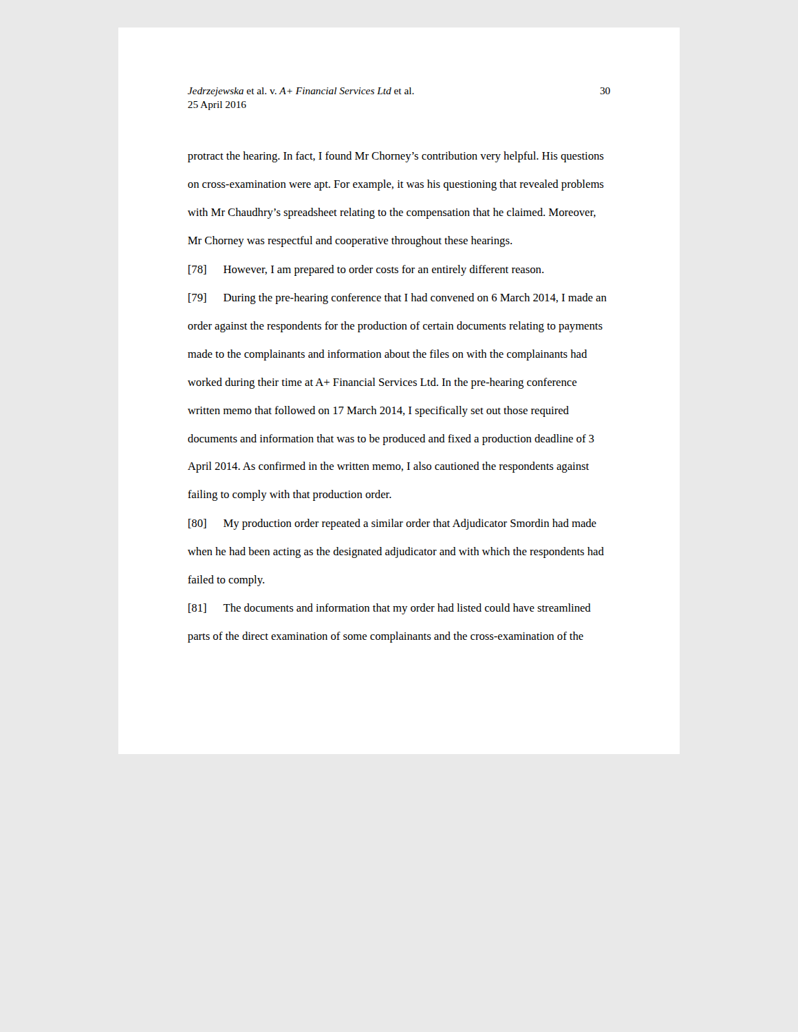Jedrzejewska et al. v. A+ Financial Services Ltd et al.
25 April 2016
30
protract the hearing. In fact, I found Mr Chorney’s contribution very helpful. His questions on cross-examination were apt. For example, it was his questioning that revealed problems with Mr Chaudhry’s spreadsheet relating to the compensation that he claimed. Moreover, Mr Chorney was respectful and cooperative throughout these hearings.
[78] However, I am prepared to order costs for an entirely different reason.
[79] During the pre-hearing conference that I had convened on 6 March 2014, I made an order against the respondents for the production of certain documents relating to payments made to the complainants and information about the files on with the complainants had worked during their time at A+ Financial Services Ltd. In the pre-hearing conference written memo that followed on 17 March 2014, I specifically set out those required documents and information that was to be produced and fixed a production deadline of 3 April 2014. As confirmed in the written memo, I also cautioned the respondents against failing to comply with that production order.
[80] My production order repeated a similar order that Adjudicator Smordin had made when he had been acting as the designated adjudicator and with which the respondents had failed to comply.
[81] The documents and information that my order had listed could have streamlined parts of the direct examination of some complainants and the cross-examination of the